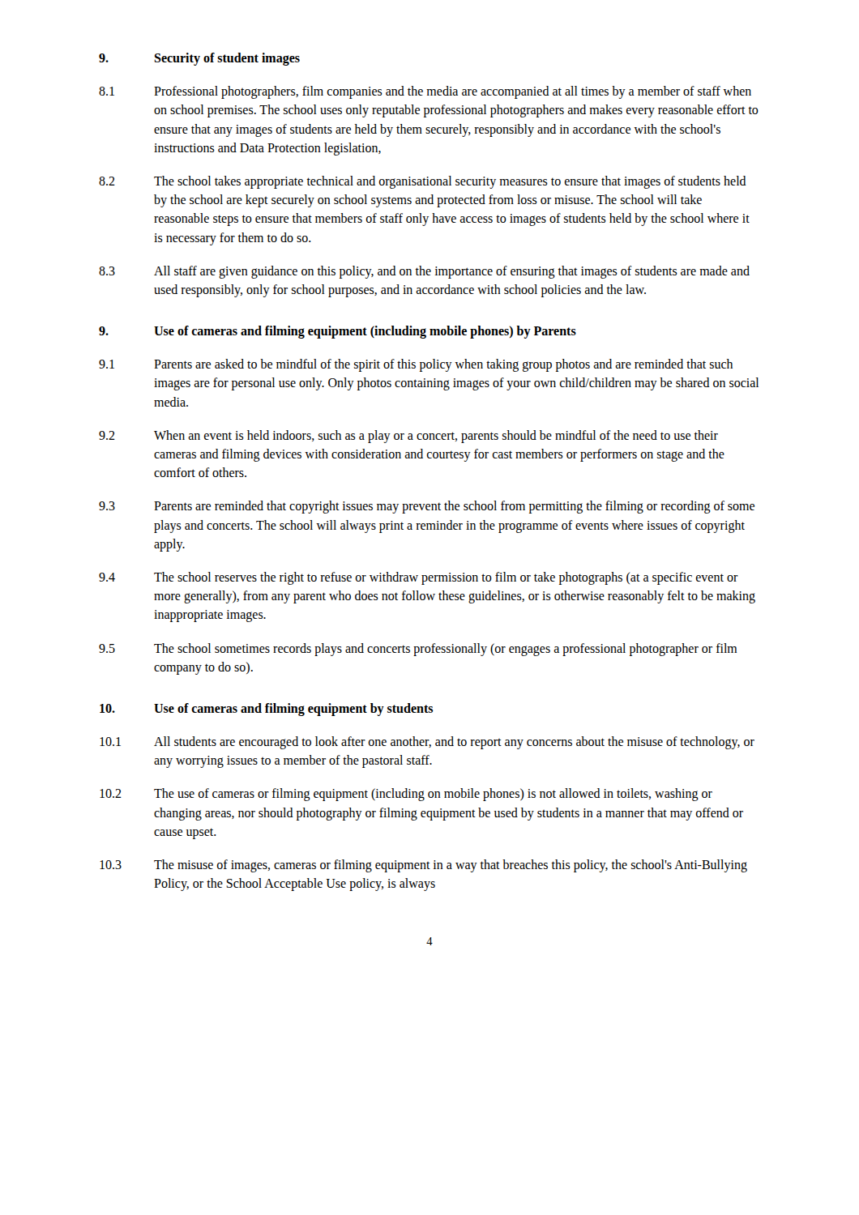9.
Security of student images
8.1
Professional photographers, film companies and the media are accompanied at all times by a member of staff when on school premises. The school uses only reputable professional photographers and makes every reasonable effort to ensure that any images of students are held by them securely, responsibly and in accordance with the school's instructions and Data Protection legislation,
8.2
The school takes appropriate technical and organisational security measures to ensure that images of students held by the school are kept securely on school systems and protected from loss or misuse. The school will take reasonable steps to ensure that members of staff only have access to images of students held by the school where it is necessary for them to do so.
8.3
All staff are given guidance on this policy, and on the importance of ensuring that images of students are made and used responsibly, only for school purposes, and in accordance with school policies and the law.
9.
Use of cameras and filming equipment (including mobile phones) by Parents
9.1
Parents are asked to be mindful of the spirit of this policy when taking group photos and are reminded that such images are for personal use only. Only photos containing images of your own child/children may be shared on social media.
9.2
When an event is held indoors, such as a play or a concert, parents should be mindful of the need to use their cameras and filming devices with consideration and courtesy for cast members or performers on stage and the comfort of others.
9.3
Parents are reminded that copyright issues may prevent the school from permitting the filming or recording of some plays and concerts. The school will always print a reminder in the programme of events where issues of copyright apply.
9.4
The school reserves the right to refuse or withdraw permission to film or take photographs (at a specific event or more generally), from any parent who does not follow these guidelines, or is otherwise reasonably felt to be making inappropriate images.
9.5
The school sometimes records plays and concerts professionally (or engages a professional photographer or film company to do so).
10.
Use of cameras and filming equipment by students
10.1
All students are encouraged to look after one another, and to report any concerns about the misuse of technology, or any worrying issues to a member of the pastoral staff.
10.2
The use of cameras or filming equipment (including on mobile phones) is not allowed in toilets, washing or changing areas, nor should photography or filming equipment be used by students in a manner that may offend or cause upset.
10.3
The misuse of images, cameras or filming equipment in a way that breaches this policy, the school's Anti-Bullying Policy, or the School Acceptable Use policy, is always
4